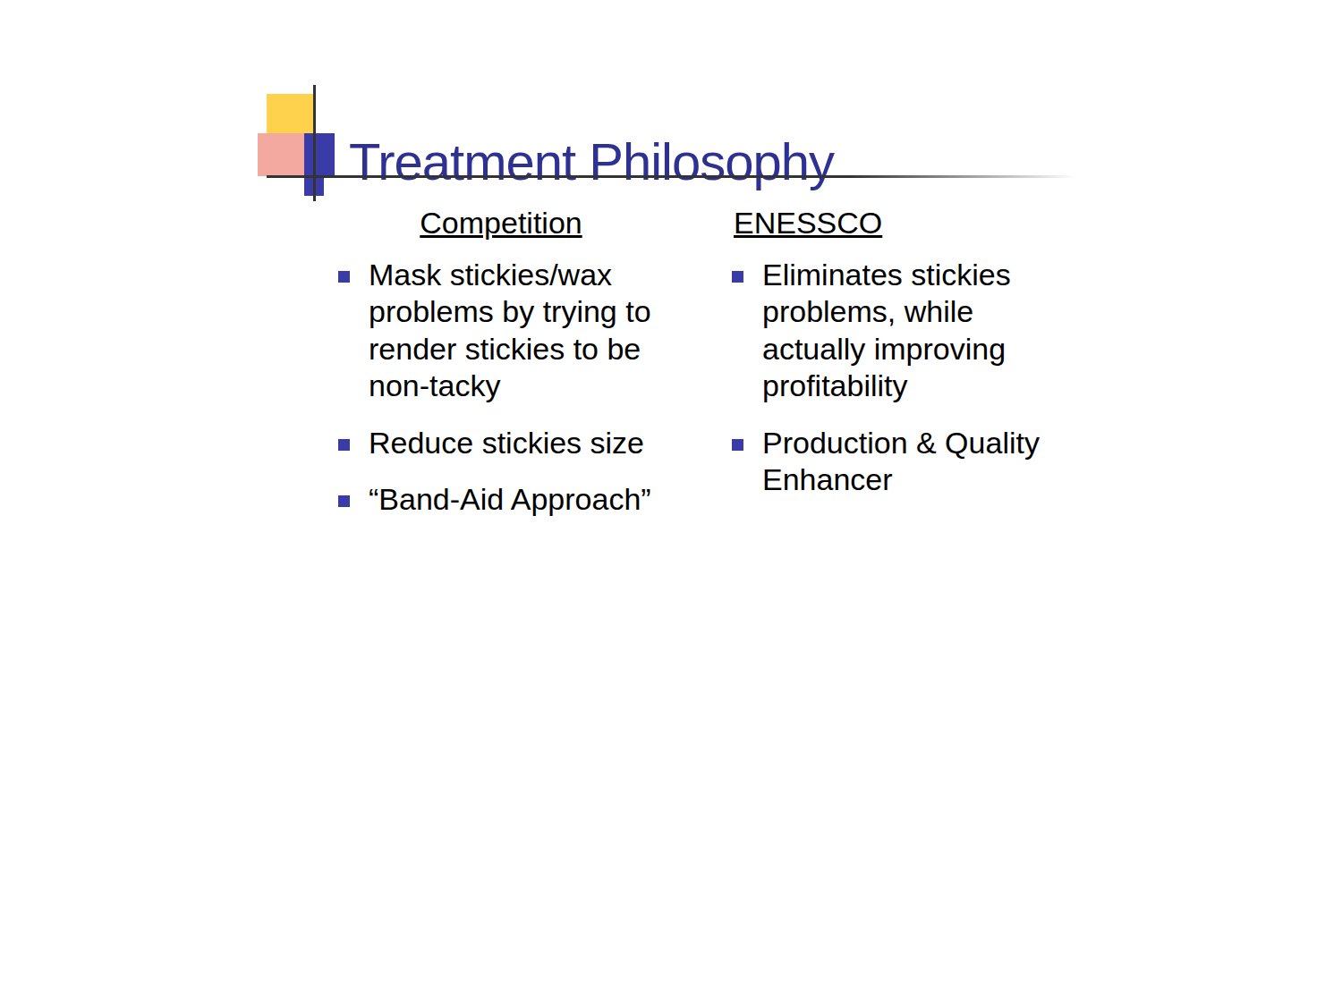Treatment Philosophy
Competition
Mask stickies/wax problems by trying to render stickies to be non-tacky
Reduce stickies size
“Band-Aid Approach”
ENESSCO
Eliminates stickies problems, while actually improving profitability
Production & Quality Enhancer